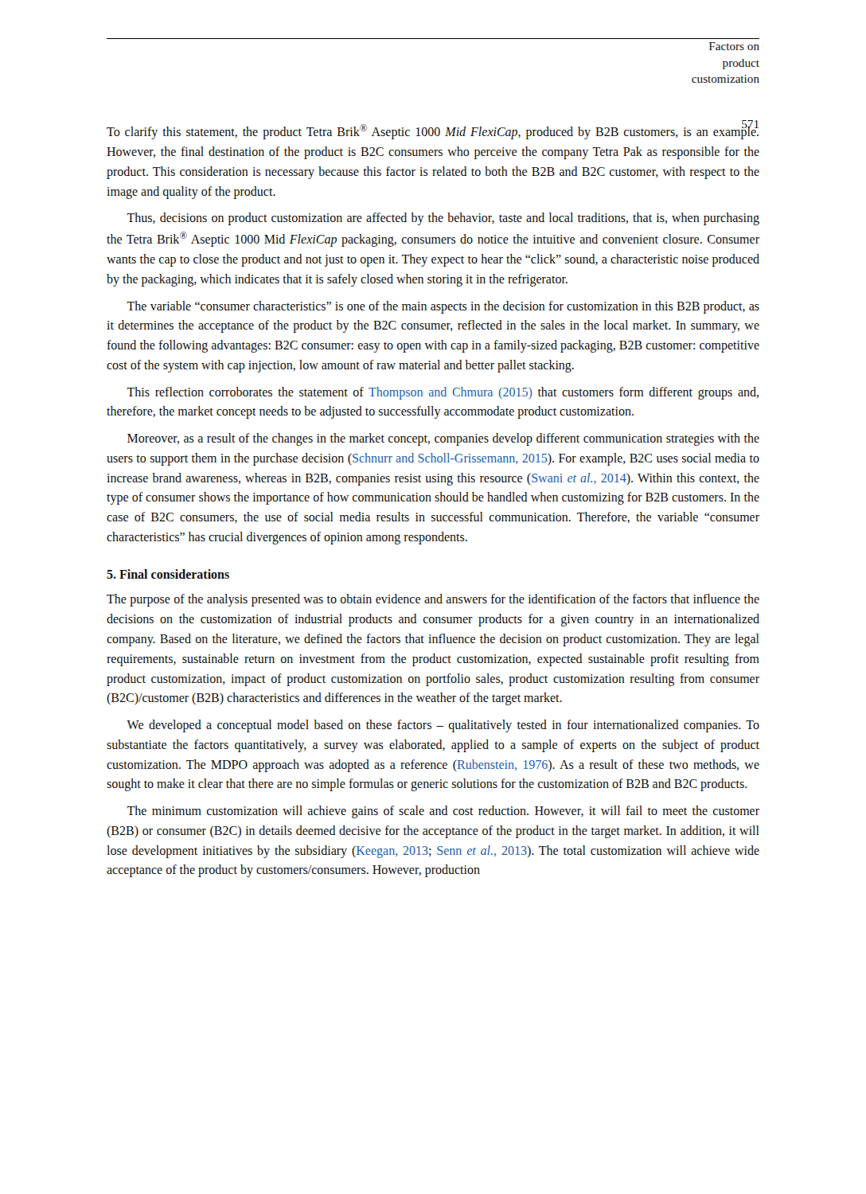Factors on
product
customization
571
To clarify this statement, the product Tetra Brik® Aseptic 1000 Mid FlexiCap, produced by B2B customers, is an example. However, the final destination of the product is B2C consumers who perceive the company Tetra Pak as responsible for the product. This consideration is necessary because this factor is related to both the B2B and B2C customer, with respect to the image and quality of the product.
Thus, decisions on product customization are affected by the behavior, taste and local traditions, that is, when purchasing the Tetra Brik® Aseptic 1000 Mid FlexiCap packaging, consumers do notice the intuitive and convenient closure. Consumer wants the cap to close the product and not just to open it. They expect to hear the “click” sound, a characteristic noise produced by the packaging, which indicates that it is safely closed when storing it in the refrigerator.
The variable “consumer characteristics” is one of the main aspects in the decision for customization in this B2B product, as it determines the acceptance of the product by the B2C consumer, reflected in the sales in the local market. In summary, we found the following advantages: B2C consumer: easy to open with cap in a family-sized packaging, B2B customer: competitive cost of the system with cap injection, low amount of raw material and better pallet stacking.
This reflection corroborates the statement of Thompson and Chmura (2015) that customers form different groups and, therefore, the market concept needs to be adjusted to successfully accommodate product customization.
Moreover, as a result of the changes in the market concept, companies develop different communication strategies with the users to support them in the purchase decision (Schnurr and Scholl-Grissemann, 2015). For example, B2C uses social media to increase brand awareness, whereas in B2B, companies resist using this resource (Swani et al., 2014). Within this context, the type of consumer shows the importance of how communication should be handled when customizing for B2B customers. In the case of B2C consumers, the use of social media results in successful communication. Therefore, the variable “consumer characteristics” has crucial divergences of opinion among respondents.
5. Final considerations
The purpose of the analysis presented was to obtain evidence and answers for the identification of the factors that influence the decisions on the customization of industrial products and consumer products for a given country in an internationalized company. Based on the literature, we defined the factors that influence the decision on product customization. They are legal requirements, sustainable return on investment from the product customization, expected sustainable profit resulting from product customization, impact of product customization on portfolio sales, product customization resulting from consumer (B2C)/customer (B2B) characteristics and differences in the weather of the target market.
We developed a conceptual model based on these factors – qualitatively tested in four internationalized companies. To substantiate the factors quantitatively, a survey was elaborated, applied to a sample of experts on the subject of product customization. The MDPO approach was adopted as a reference (Rubenstein, 1976). As a result of these two methods, we sought to make it clear that there are no simple formulas or generic solutions for the customization of B2B and B2C products.
The minimum customization will achieve gains of scale and cost reduction. However, it will fail to meet the customer (B2B) or consumer (B2C) in details deemed decisive for the acceptance of the product in the target market. In addition, it will lose development initiatives by the subsidiary (Keegan, 2013; Senn et al., 2013). The total customization will achieve wide acceptance of the product by customers/consumers. However, production